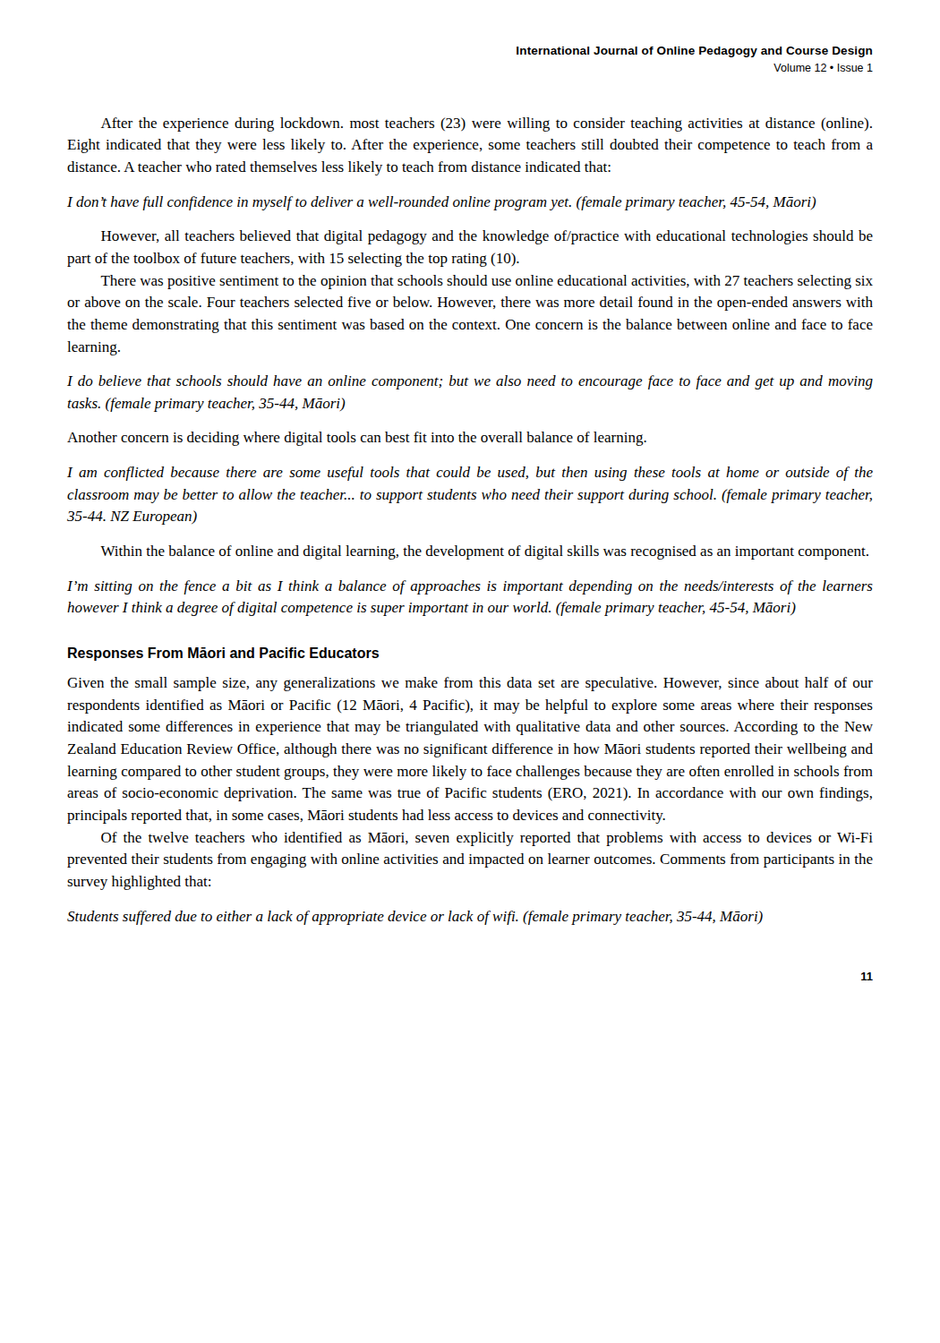International Journal of Online Pedagogy and Course Design
Volume 12 • Issue 1
After the experience during lockdown. most teachers (23) were willing to consider teaching activities at distance (online). Eight indicated that they were less likely to. After the experience, some teachers still doubted their competence to teach from a distance. A teacher who rated themselves less likely to teach from distance indicated that:
I don’t have full confidence in myself to deliver a well-rounded online program yet. (female primary teacher, 45-54, Māori)
However, all teachers believed that digital pedagogy and the knowledge of/practice with educational technologies should be part of the toolbox of future teachers, with 15 selecting the top rating (10).
There was positive sentiment to the opinion that schools should use online educational activities, with 27 teachers selecting six or above on the scale. Four teachers selected five or below. However, there was more detail found in the open-ended answers with the theme demonstrating that this sentiment was based on the context. One concern is the balance between online and face to face learning.
I do believe that schools should have an online component; but we also need to encourage face to face and get up and moving tasks. (female primary teacher, 35-44, Māori)
Another concern is deciding where digital tools can best fit into the overall balance of learning.
I am conflicted because there are some useful tools that could be used, but then using these tools at home or outside of the classroom may be better to allow the teacher... to support students who need their support during school. (female primary teacher, 35-44. NZ European)
Within the balance of online and digital learning, the development of digital skills was recognised as an important component.
I’m sitting on the fence a bit as I think a balance of approaches is important depending on the needs/interests of the learners however I think a degree of digital competence is super important in our world. (female primary teacher, 45-54, Māori)
Responses From Māori and Pacific Educators
Given the small sample size, any generalizations we make from this data set are speculative. However, since about half of our respondents identified as Māori or Pacific (12 Māori, 4 Pacific), it may be helpful to explore some areas where their responses indicated some differences in experience that may be triangulated with qualitative data and other sources. According to the New Zealand Education Review Office, although there was no significant difference in how Māori students reported their wellbeing and learning compared to other student groups, they were more likely to face challenges because they are often enrolled in schools from areas of socio-economic deprivation. The same was true of Pacific students (ERO, 2021). In accordance with our own findings, principals reported that, in some cases, Māori students had less access to devices and connectivity.
Of the twelve teachers who identified as Māori, seven explicitly reported that problems with access to devices or Wi-Fi prevented their students from engaging with online activities and impacted on learner outcomes. Comments from participants in the survey highlighted that:
Students suffered due to either a lack of appropriate device or lack of wifi. (female primary teacher, 35-44, Māori)
11